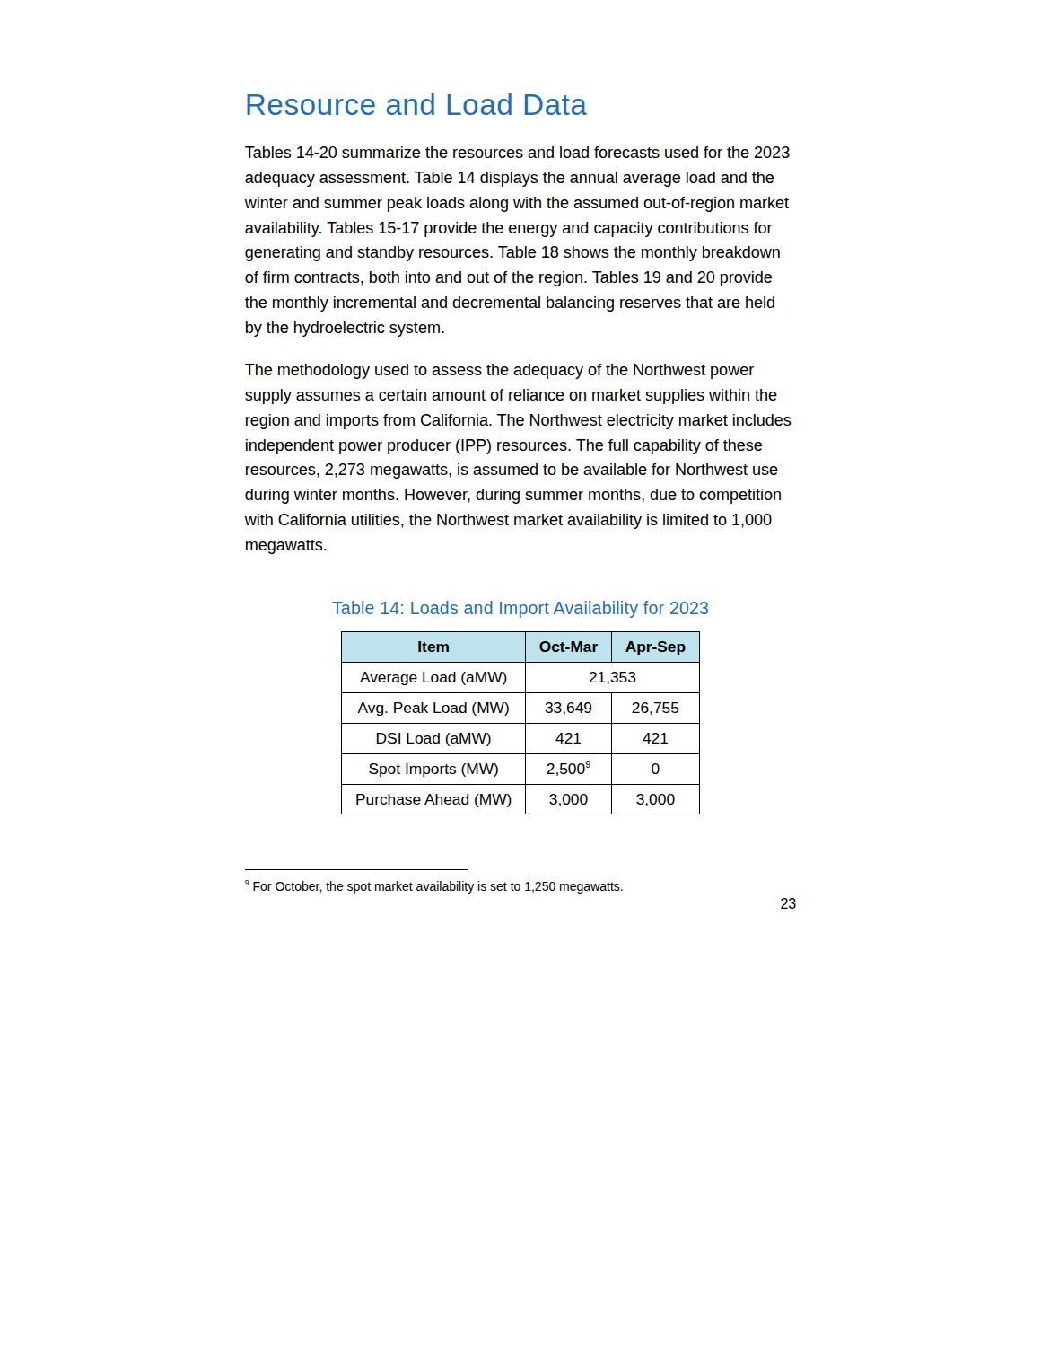Resource and Load Data
Tables 14-20 summarize the resources and load forecasts used for the 2023 adequacy assessment. Table 14 displays the annual average load and the winter and summer peak loads along with the assumed out-of-region market availability. Tables 15-17 provide the energy and capacity contributions for generating and standby resources. Table 18 shows the monthly breakdown of firm contracts, both into and out of the region. Tables 19 and 20 provide the monthly incremental and decremental balancing reserves that are held by the hydroelectric system.
The methodology used to assess the adequacy of the Northwest power supply assumes a certain amount of reliance on market supplies within the region and imports from California. The Northwest electricity market includes independent power producer (IPP) resources. The full capability of these resources, 2,273 megawatts, is assumed to be available for Northwest use during winter months. However, during summer months, due to competition with California utilities, the Northwest market availability is limited to 1,000 megawatts.
Table 14: Loads and Import Availability for 2023
| Item | Oct-Mar | Apr-Sep |
| --- | --- | --- |
| Average Load (aMW) | 21,353 |
| Avg. Peak Load (MW) | 33,649 | 26,755 |
| DSI Load (aMW) | 421 | 421 |
| Spot Imports (MW) | 2,500 9 | 0 |
| Purchase Ahead (MW) | 3,000 | 3,000 |
9 For October, the spot market availability is set to 1,250 megawatts.
23